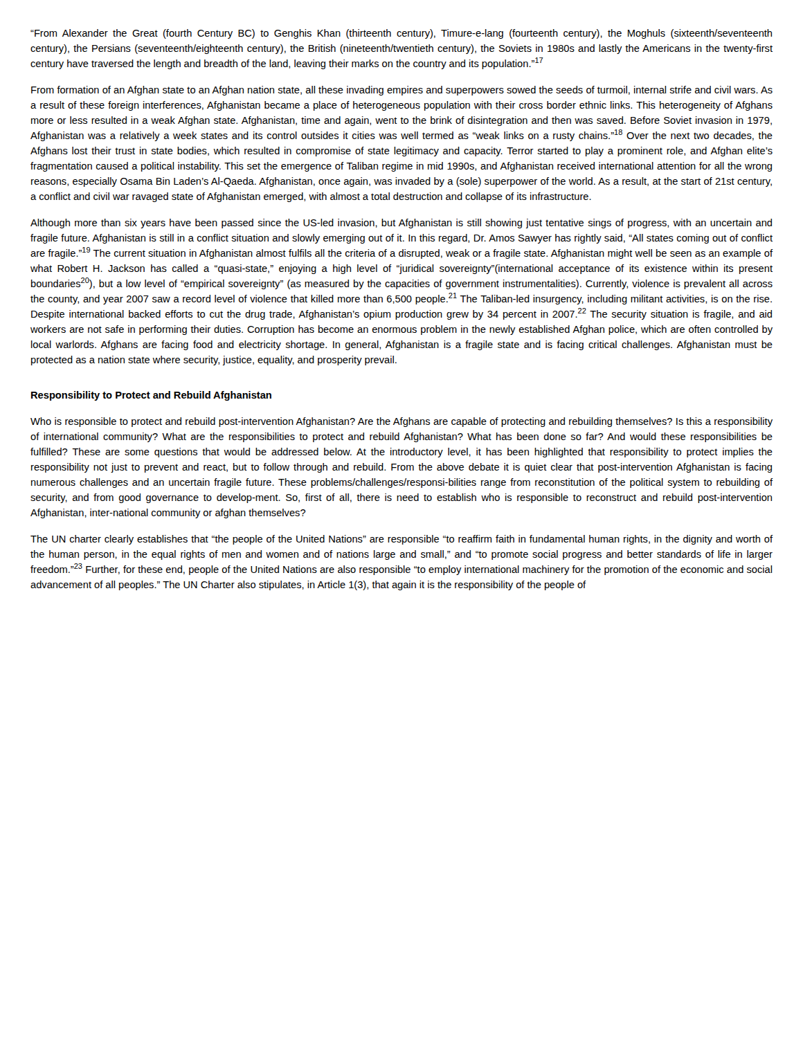“From Alexander the Great (fourth Century BC) to Genghis Khan (thirteenth century), Timure-e-lang (fourteenth century), the Moghuls (sixteenth/seventeenth century), the Persians (seventeenth/eighteenth century), the British (nineteenth/twentieth century), the Soviets in 1980s and lastly the Americans in the twenty-first century have traversed the length and breadth of the land, leaving their marks on the country and its population.”17
From formation of an Afghan state to an Afghan nation state, all these invading empires and superpowers sowed the seeds of turmoil, internal strife and civil wars. As a result of these foreign interferences, Afghanistan became a place of heterogeneous population with their cross border ethnic links. This heterogeneity of Afghans more or less resulted in a weak Afghan state. Afghanistan, time and again, went to the brink of disintegration and then was saved. Before Soviet invasion in 1979, Afghanistan was a relatively a week states and its control outsides it cities was well termed as “weak links on a rusty chains.”18 Over the next two decades, the Afghans lost their trust in state bodies, which resulted in compromise of state legitimacy and capacity. Terror started to play a prominent role, and Afghan elite’s fragmentation caused a political instability. This set the emergence of Taliban regime in mid 1990s, and Afghanistan received international attention for all the wrong reasons, especially Osama Bin Laden’s Al-Qaeda. Afghanistan, once again, was invaded by a (sole) superpower of the world. As a result, at the start of 21st century, a conflict and civil war ravaged state of Afghanistan emerged, with almost a total destruction and collapse of its infrastructure.
Although more than six years have been passed since the US-led invasion, but Afghanistan is still showing just tentative sings of progress, with an uncertain and fragile future. Afghanistan is still in a conflict situation and slowly emerging out of it. In this regard, Dr. Amos Sawyer has rightly said, “All states coming out of conflict are fragile.”19 The current situation in Afghanistan almost fulfils all the criteria of a disrupted, weak or a fragile state. Afghanistan might well be seen as an example of what Robert H. Jackson has called a “quasi-state,” enjoying a high level of “juridical sovereignty”(international acceptance of its existence within its present boundaries20), but a low level of “empirical sovereignty” (as measured by the capacities of government instrumentalities). Currently, violence is prevalent all across the county, and year 2007 saw a record level of violence that killed more than 6,500 people.21 The Taliban-led insurgency, including militant activities, is on the rise. Despite international backed efforts to cut the drug trade, Afghanistan’s opium production grew by 34 percent in 2007.22 The security situation is fragile, and aid workers are not safe in performing their duties. Corruption has become an enormous problem in the newly established Afghan police, which are often controlled by local warlords. Afghans are facing food and electricity shortage. In general, Afghanistan is a fragile state and is facing critical challenges. Afghanistan must be protected as a nation state where security, justice, equality, and prosperity prevail.
Responsibility to Protect and Rebuild Afghanistan
Who is responsible to protect and rebuild post-intervention Afghanistan? Are the Afghans are capable of protecting and rebuilding themselves? Is this a responsibility of international community? What are the responsibilities to protect and rebuild Afghanistan? What has been done so far? And would these responsibilities be fulfilled? These are some questions that would be addressed below. At the introductory level, it has been highlighted that responsibility to protect implies the responsibility not just to prevent and react, but to follow through and rebuild. From the above debate it is quiet clear that post-intervention Afghanistan is facing numerous challenges and an uncertain fragile future. These problems/challenges/responsi-bilities range from reconstitution of the political system to rebuilding of security, and from good governance to develop-ment. So, first of all, there is need to establish who is responsible to reconstruct and rebuild post-intervention Afghanistan, inter-national community or afghan themselves?
The UN charter clearly establishes that “the people of the United Nations” are responsible “to reaffirm faith in fundamental human rights, in the dignity and worth of the human person, in the equal rights of men and women and of nations large and small,” and “to promote social progress and better standards of life in larger freedom.”23 Further, for these end, people of the United Nations are also responsible “to employ international machinery for the promotion of the economic and social advancement of all peoples.” The UN Charter also stipulates, in Article 1(3), that again it is the responsibility of the people of